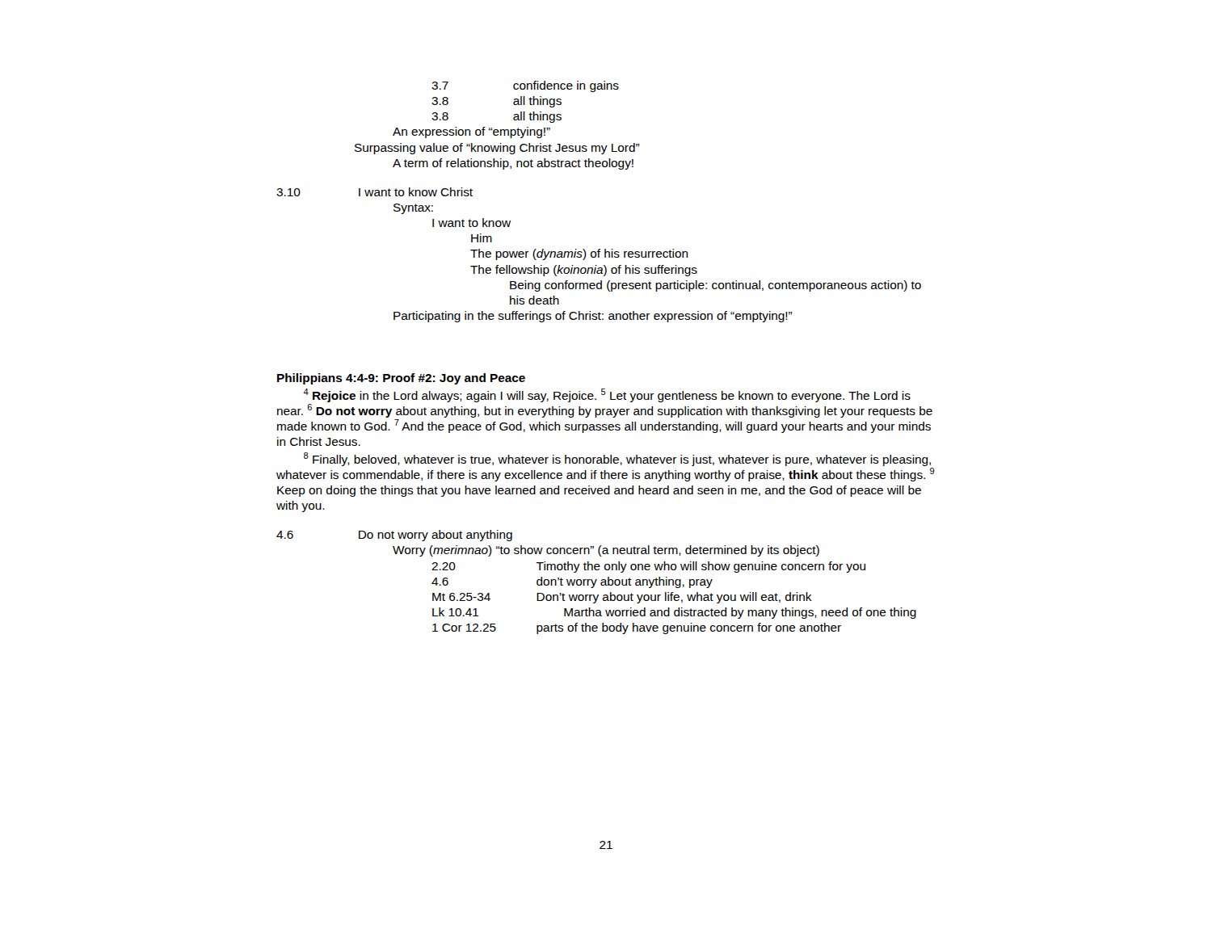3.7 confidence in gains
3.8 all things
3.8 all things
An expression of “emptying!”
Surpassing value of “knowing Christ Jesus my Lord”
A term of relationship, not abstract theology!
3.10 I want to know Christ
Syntax:
I want to know
Him
The power (dynamis) of his resurrection
The fellowship (koinonia) of his sufferings
Being conformed (present participle: continual, contemporaneous action) to his death
Participating in the sufferings of Christ: another expression of “emptying!”
Philippians 4:4-9: Proof #2: Joy and Peace
4 Rejoice in the Lord always; again I will say, Rejoice. 5 Let your gentleness be known to everyone. The Lord is near. 6 Do not worry about anything, but in everything by prayer and supplication with thanksgiving let your requests be made known to God. 7 And the peace of God, which surpasses all understanding, will guard your hearts and your minds in Christ Jesus.
8 Finally, beloved, whatever is true, whatever is honorable, whatever is just, whatever is pure, whatever is pleasing, whatever is commendable, if there is any excellence and if there is anything worthy of praise, think about these things. 9 Keep on doing the things that you have learned and received and heard and seen in me, and the God of peace will be with you.
4.6 Do not worry about anything
Worry (merimnao) “to show concern” (a neutral term, determined by its object)
2.20 Timothy the only one who will show genuine concern for you
4.6 don’t worry about anything, pray
Mt 6.25-34 Don’t worry about your life, what you will eat, drink
Lk 10.41 Martha worried and distracted by many things, need of one thing
1 Cor 12.25 parts of the body have genuine concern for one another
21